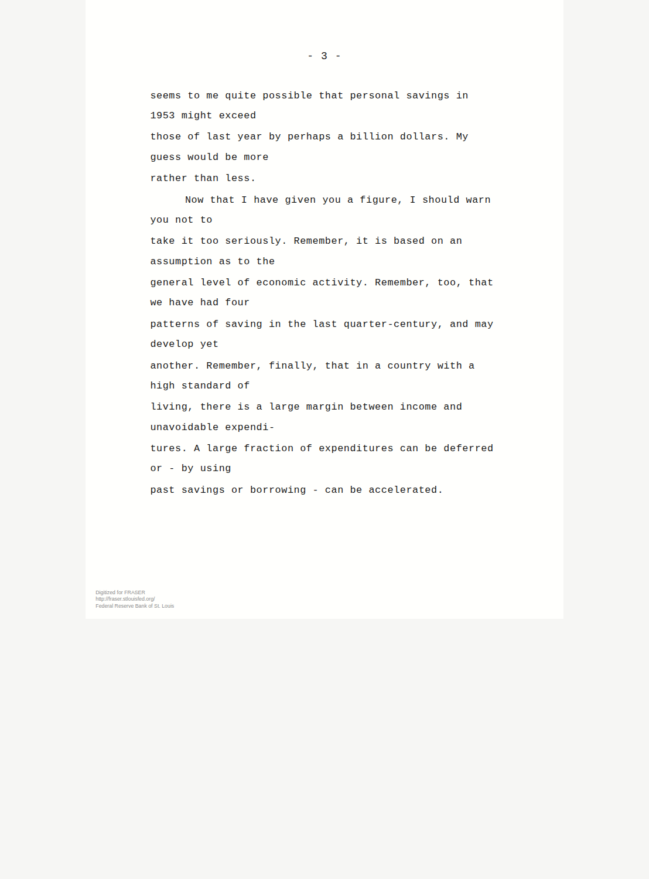- 3 -
seems to me quite possible that personal savings in 1953 might exceed
those of last year by perhaps a billion dollars. My guess would be more
rather than less.
Now that I have given you a figure, I should warn you not to
take it too seriously. Remember, it is based on an assumption as to the
general level of economic activity. Remember, too, that we have had four
patterns of saving in the last quarter-century, and may develop yet
another. Remember, finally, that in a country with a high standard of
living, there is a large margin between income and unavoidable expendi-
tures. A large fraction of expenditures can be deferred or - by using
past savings or borrowing - can be accelerated.
Digitized for FRASER
http://fraser.stlouisfed.org/
Federal Reserve Bank of St. Louis